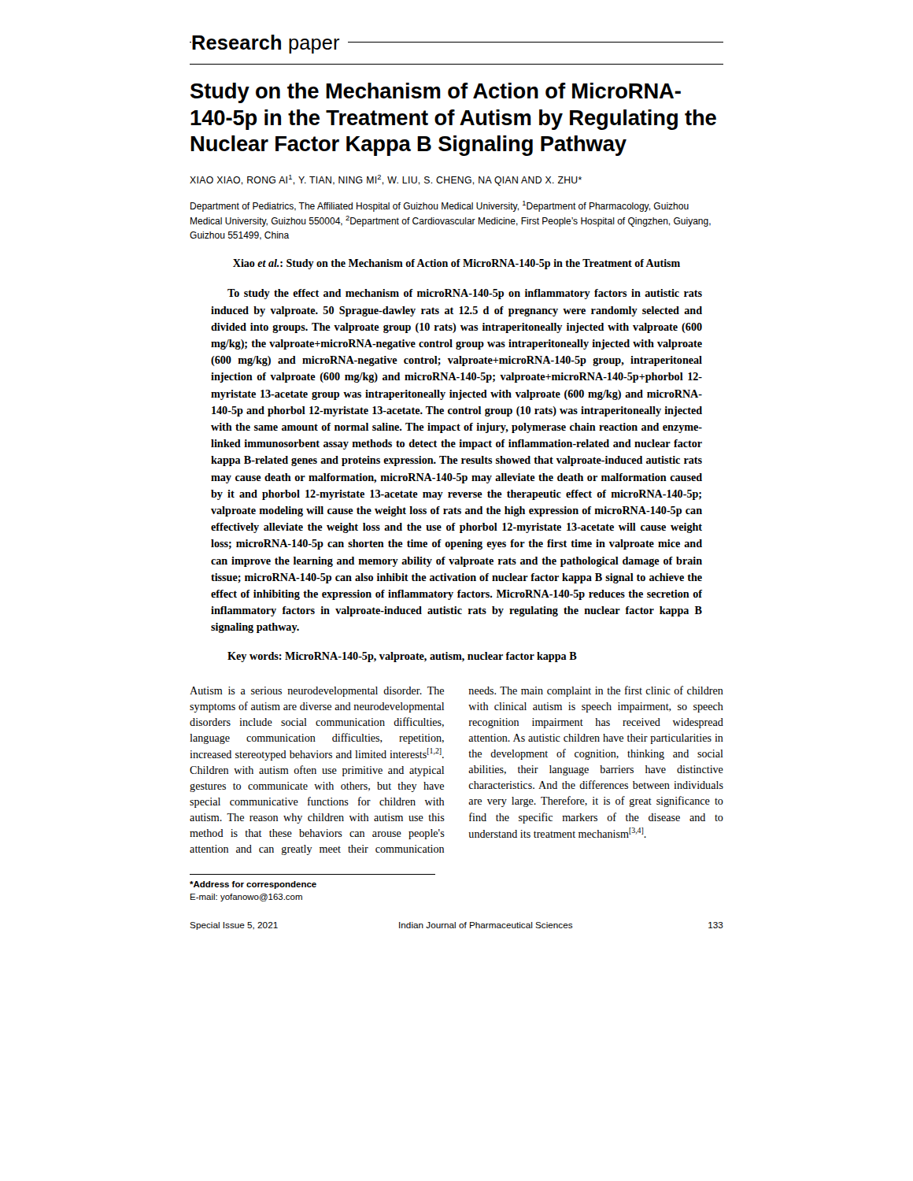Research paper
Study on the Mechanism of Action of MicroRNA-140-5p in the Treatment of Autism by Regulating the Nuclear Factor Kappa B Signaling Pathway
XIAO XIAO, RONG AI1, Y. TIAN, NING MI2, W. LIU, S. CHENG, NA QIAN AND X. ZHU*
Department of Pediatrics, The Affiliated Hospital of Guizhou Medical University, 1Department of Pharmacology, Guizhou Medical University, Guizhou 550004, 2Department of Cardiovascular Medicine, First People’s Hospital of Qingzhen, Guiyang, Guizhou 551499, China
Xiao et al.: Study on the Mechanism of Action of MicroRNA-140-5p in the Treatment of Autism
To study the effect and mechanism of microRNA-140-5p on inflammatory factors in autistic rats induced by valproate. 50 Sprague-dawley rats at 12.5 d of pregnancy were randomly selected and divided into groups. The valproate group (10 rats) was intraperitoneally injected with valproate (600 mg/kg); the valproate+microRNA-negative control group was intraperitoneally injected with valproate (600 mg/kg) and microRNA-negative control; valproate+microRNA-140-5p group, intraperitoneal injection of valproate (600 mg/kg) and microRNA-140-5p; valproate+microRNA-140-5p+phorbol 12-myristate 13-acetate group was intraperitoneally injected with valproate (600 mg/kg) and microRNA-140-5p and phorbol 12-myristate 13-acetate. The control group (10 rats) was intraperitoneally injected with the same amount of normal saline. The impact of injury, polymerase chain reaction and enzyme-linked immunosorbent assay methods to detect the impact of inflammation-related and nuclear factor kappa B-related genes and proteins expression. The results showed that valproate-induced autistic rats may cause death or malformation, microRNA-140-5p may alleviate the death or malformation caused by it and phorbol 12-myristate 13-acetate may reverse the therapeutic effect of microRNA-140-5p; valproate modeling will cause the weight loss of rats and the high expression of microRNA-140-5p can effectively alleviate the weight loss and the use of phorbol 12-myristate 13-acetate will cause weight loss; microRNA-140-5p can shorten the time of opening eyes for the first time in valproate mice and can improve the learning and memory ability of valproate rats and the pathological damage of brain tissue; microRNA-140-5p can also inhibit the activation of nuclear factor kappa B signal to achieve the effect of inhibiting the expression of inflammatory factors. MicroRNA-140-5p reduces the secretion of inflammatory factors in valproate-induced autistic rats by regulating the nuclear factor kappa B signaling pathway.
Key words: MicroRNA-140-5p, valproate, autism, nuclear factor kappa B
Autism is a serious neurodevelopmental disorder. The symptoms of autism are diverse and neurodevelopmental disorders include social communication difficulties, language communication difficulties, repetition, increased stereotyped behaviors and limited interests[1,2]. Children with autism often use primitive and atypical gestures to communicate with others, but they have special communicative functions for children with autism. The reason why children with autism use this method is that these behaviors can arouse people's attention and can greatly meet their communication needs. The main complaint in the first clinic of children with clinical autism is speech impairment, so speech recognition impairment has received widespread attention. As autistic children have their particularities in the development of cognition, thinking and social abilities, their language barriers have distinctive characteristics. And the differences between individuals are very large. Therefore, it is of great significance to find the specific markers of the disease and to understand its treatment mechanism[3,4].
*Address for correspondence
E-mail: yofanowo@163.com
Special Issue 5, 2021
Indian Journal of Pharmaceutical Sciences
133